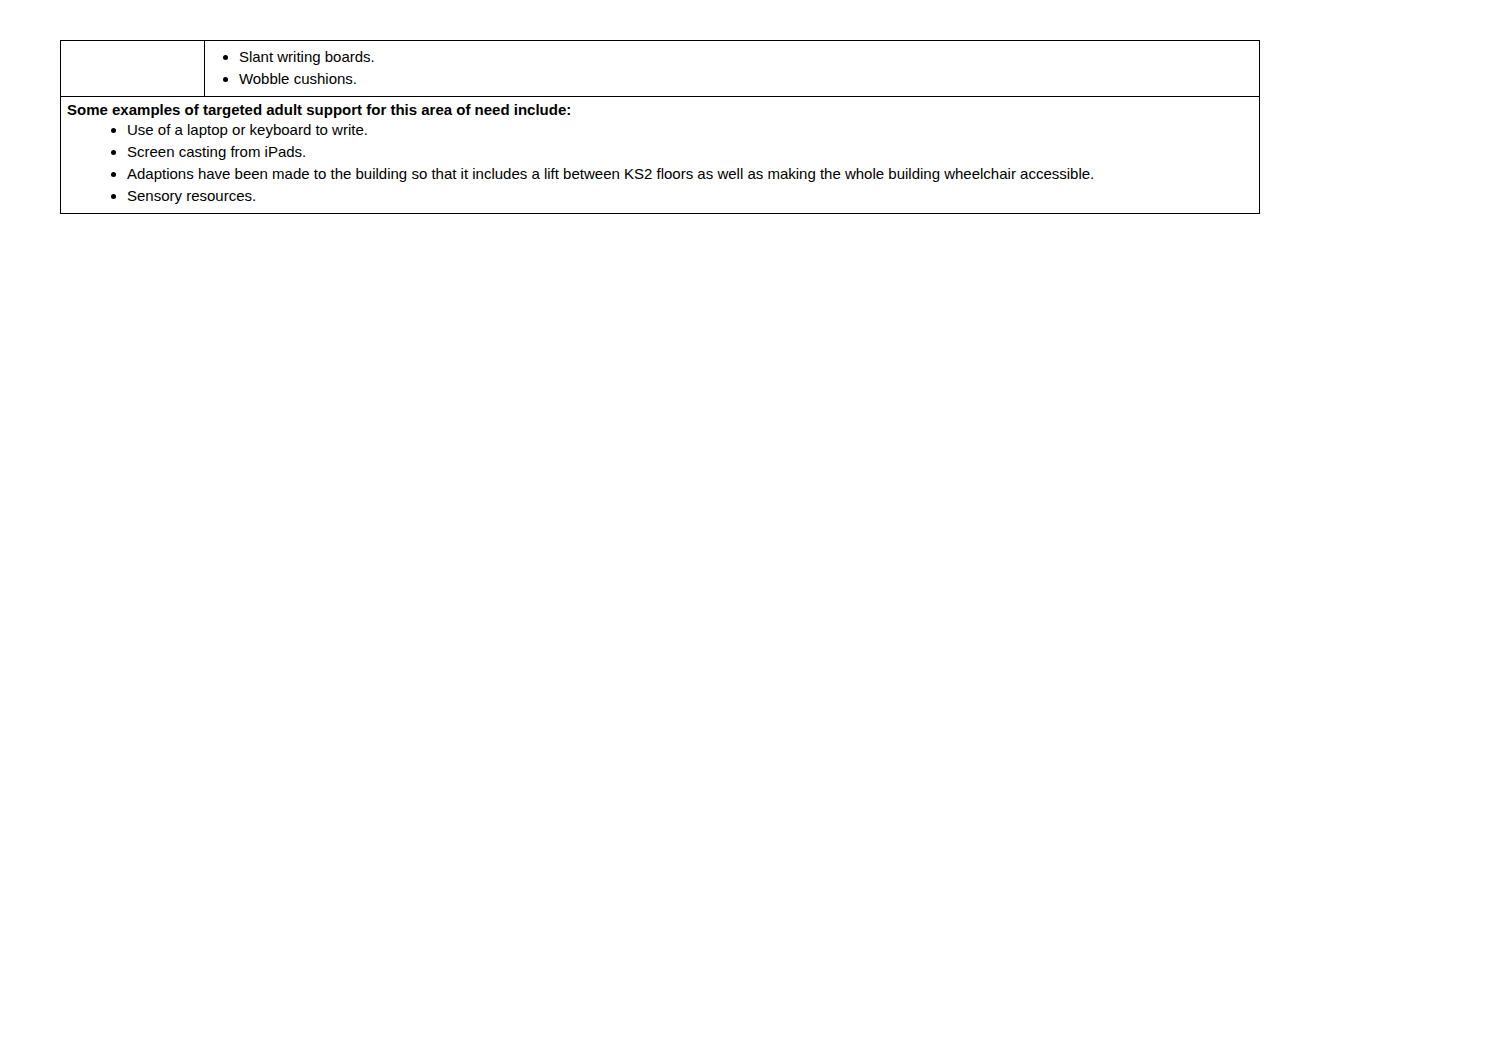| | Slant writing boards. Wobble cushions. |
| Some examples of targeted adult support for this area of need include: Use of a laptop or keyboard to write. Screen casting from iPads. Adaptions have been made to the building so that it includes a lift between KS2 floors as well as making the whole building wheelchair accessible. Sensory resources. |